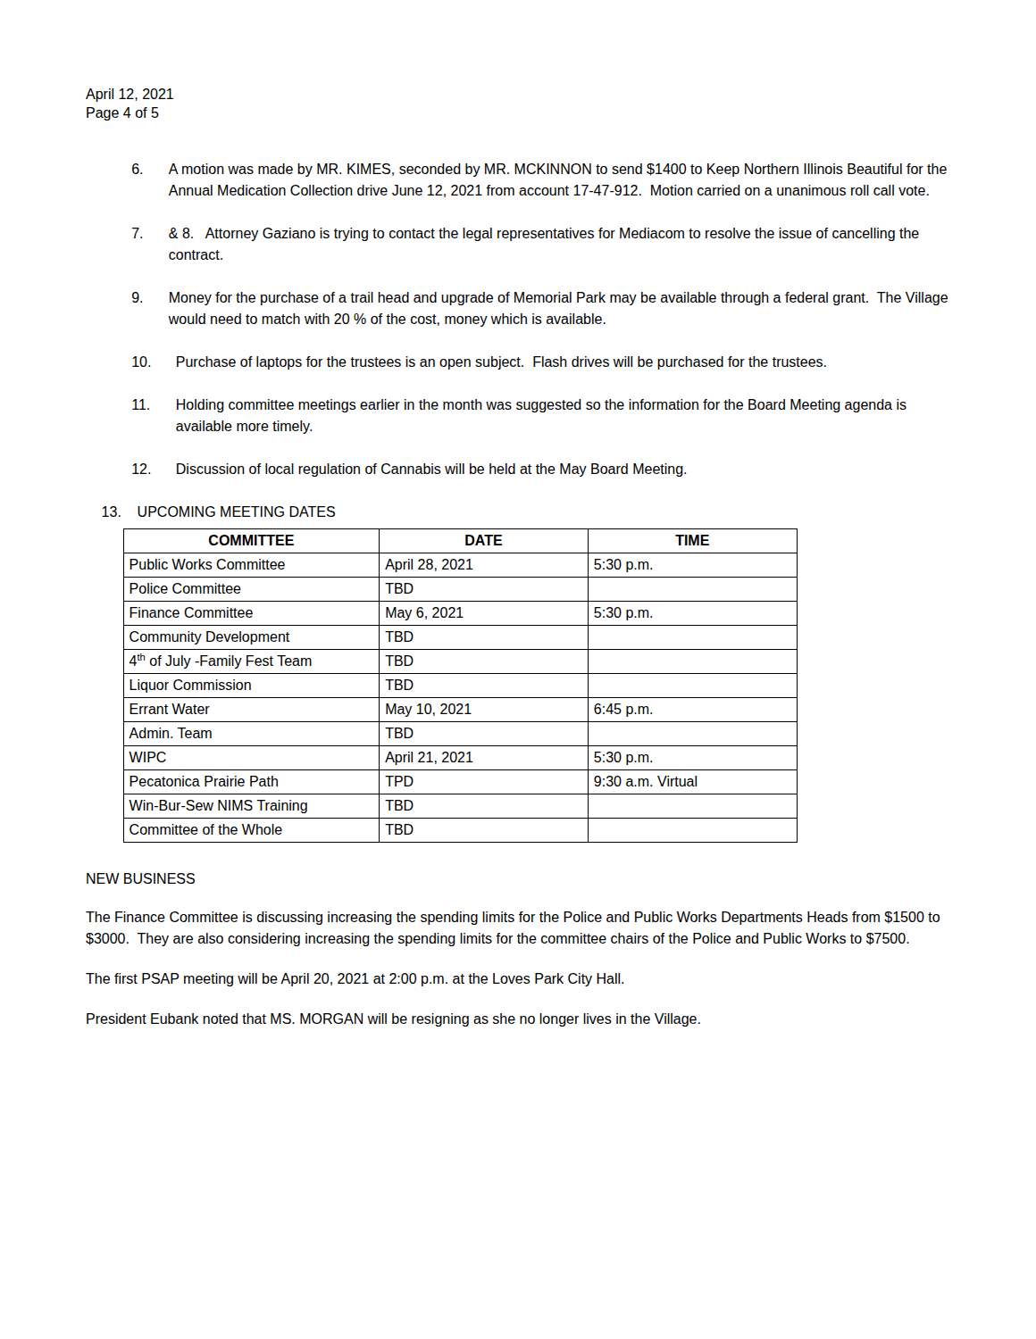April 12, 2021
Page 4 of 5
6. A motion was made by MR. KIMES, seconded by MR. MCKINNON to send $1400 to Keep Northern Illinois Beautiful for the Annual Medication Collection drive June 12, 2021 from account 17-47-912. Motion carried on a unanimous roll call vote.
7. & 8. Attorney Gaziano is trying to contact the legal representatives for Mediacom to resolve the issue of cancelling the contract.
9. Money for the purchase of a trail head and upgrade of Memorial Park may be available through a federal grant. The Village would need to match with 20 % of the cost, money which is available.
10. Purchase of laptops for the trustees is an open subject. Flash drives will be purchased for the trustees.
11. Holding committee meetings earlier in the month was suggested so the information for the Board Meeting agenda is available more timely.
12. Discussion of local regulation of Cannabis will be held at the May Board Meeting.
13. UPCOMING MEETING DATES
| COMMITTEE | DATE | TIME |
| --- | --- | --- |
| Public Works Committee | April 28, 2021 | 5:30 p.m. |
| Police Committee | TBD | |
| Finance Committee | May 6, 2021 | 5:30 p.m. |
| Community Development | TBD | |
| 4 th of July -Family Fest Team | TBD | |
| Liquor Commission | TBD | |
| Errant Water | May 10, 2021 | 6:45 p.m. |
| Admin. Team | TBD | |
| WIPC | April 21, 2021 | 5:30 p.m. |
| Pecatonica Prairie Path | TPD | 9:30 a.m. Virtual |
| Win-Bur-Sew NIMS Training | TBD | |
| Committee of the Whole | TBD | |
NEW BUSINESS
The Finance Committee is discussing increasing the spending limits for the Police and Public Works Departments Heads from $1500 to $3000. They are also considering increasing the spending limits for the committee chairs of the Police and Public Works to $7500.
The first PSAP meeting will be April 20, 2021 at 2:00 p.m. at the Loves Park City Hall.
President Eubank noted that MS. MORGAN will be resigning as she no longer lives in the Village.